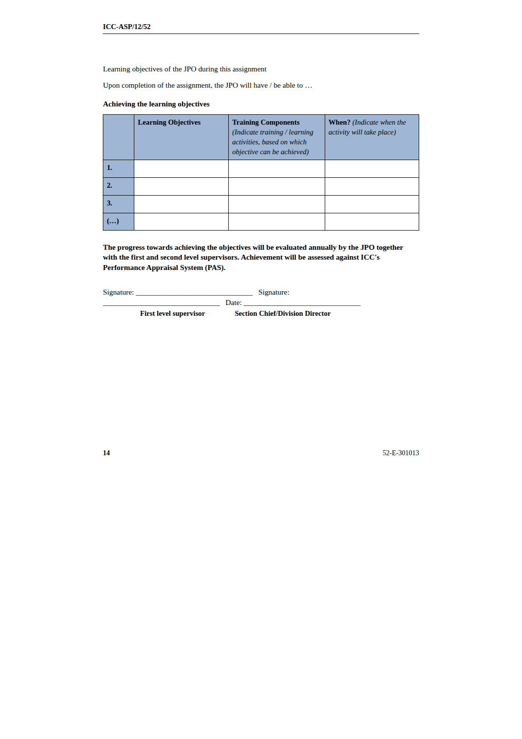ICC-ASP/12/52
Learning objectives of the JPO during this assignment
Upon completion of the assignment, the JPO will have / be able to …
Achieving the learning objectives
| | Learning Objectives | Training Components (Indicate training / learning activities, based on which objective can be achieved) | When? (Indicate when the activity will take place) |
| --- | --- | --- | --- |
| 1. | | | |
| 2. | | | |
| 3. | | | |
| (…) | | | |
The progress towards achieving the objectives will be evaluated annually by the JPO together with the first and second level supervisors. Achievement will be assessed against ICC's Performance Appraisal System (PAS).
Signature: _______________________________ Signature: _______________________________ Date: _______________________________
First level supervisor Section Chief/Division Director
14 52-E-301013